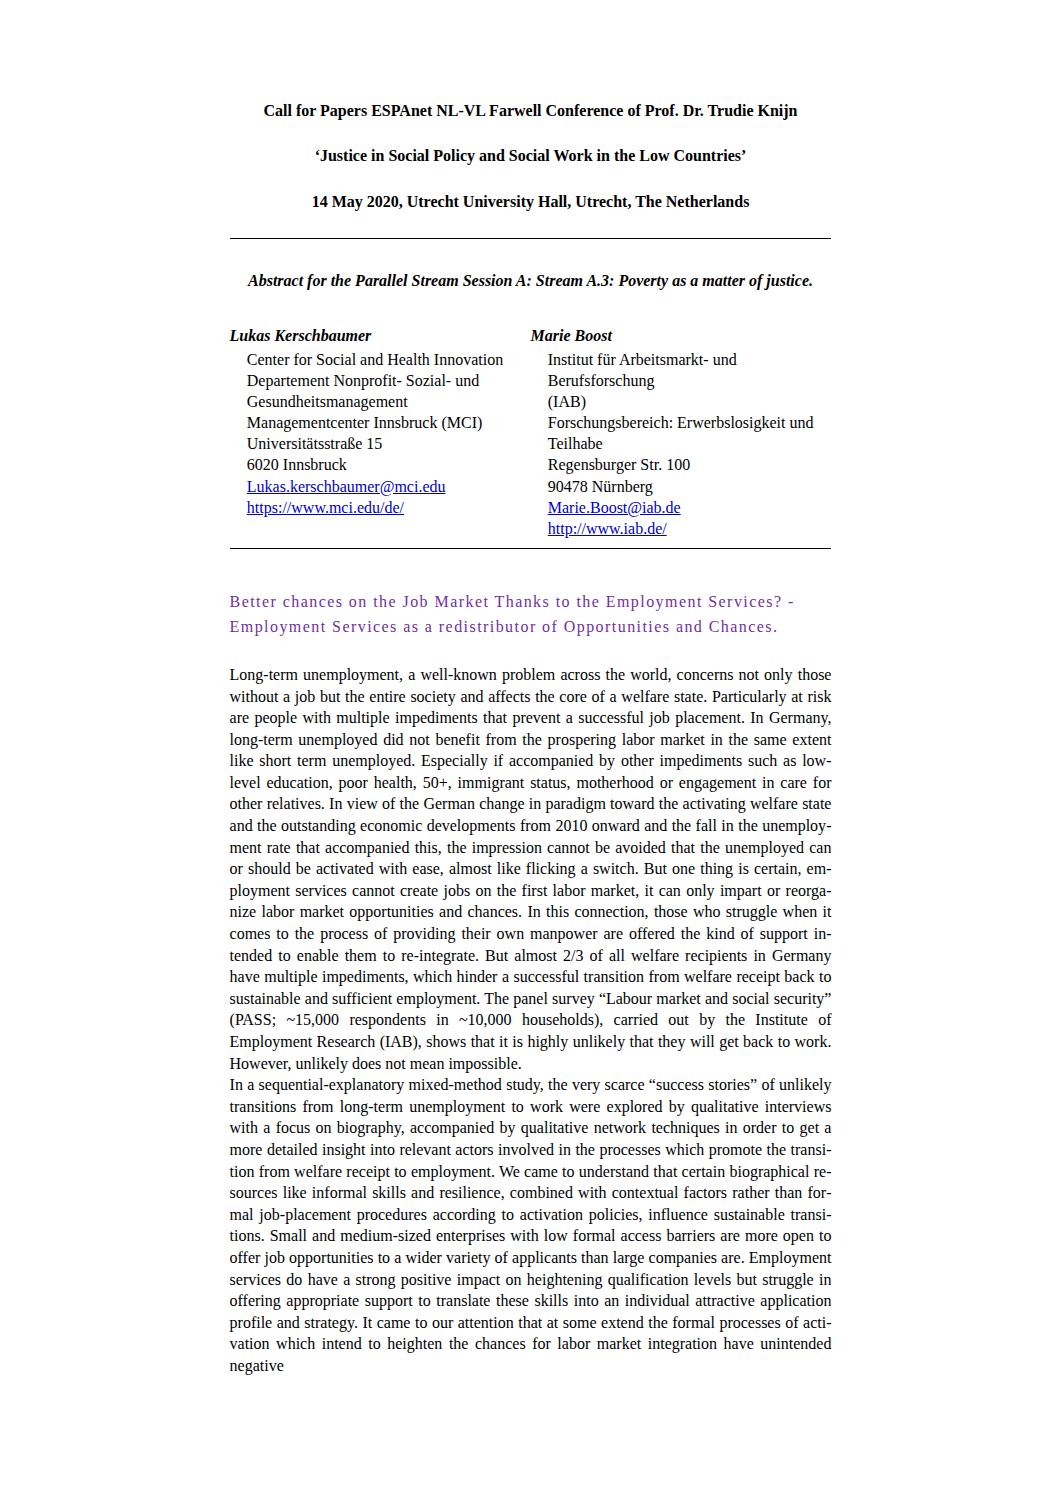Call for Papers ESPAnet NL-VL Farwell Conference of Prof. Dr. Trudie Knijn ‘Justice in Social Policy and Social Work in the Low Countries’ 14 May 2020, Utrecht University Hall, Utrecht, The Netherlands
Abstract for the Parallel Stream Session A: Stream A.3: Poverty as a matter of justice.
| Lukas Kerschbaumer Center for Social and Health Innovation Departement Nonprofit- Sozial- und Gesundheitsmanagement Managementcenter Innsbruck (MCI) Universitätsstraße 15 6020 Innsbruck Lukas.kerschbaumer@mci.edu https://www.mci.edu/de/ | Marie Boost Institut für Arbeitsmarkt- und Berufsforschung (IAB) Forschungsbereich: Erwerbslosigkeit und Teilhabe Regensburger Str. 100 90478 Nürnberg Marie.Boost@iab.de http://www.iab.de/ |
Better chances on the Job Market Thanks to the Employment Services? - Employment Services as a redistributor of Opportunities and Chances.
Long-term unemployment, a well-known problem across the world, concerns not only those without a job but the entire society and affects the core of a welfare state. Particularly at risk are people with multiple impediments that prevent a successful job placement. In Germany, long-term unemployed did not benefit from the prospering labor market in the same extent like short term unemployed. Especially if accompanied by other impediments such as low-level education, poor health, 50+, immigrant status, motherhood or engagement in care for other relatives. In view of the German change in paradigm toward the activating welfare state and the outstanding economic developments from 2010 onward and the fall in the unemployment rate that accompanied this, the impression cannot be avoided that the unemployed can or should be activated with ease, almost like flicking a switch. But one thing is certain, employment services cannot create jobs on the first labor market, it can only impart or reorganize labor market opportunities and chances. In this connection, those who struggle when it comes to the process of providing their own manpower are offered the kind of support intended to enable them to re-integrate. But almost 2/3 of all welfare recipients in Germany have multiple impediments, which hinder a successful transition from welfare receipt back to sustainable and sufficient employment. The panel survey “Labour market and social security” (PASS; ~15,000 respondents in ~10,000 households), carried out by the Institute of Employment Research (IAB), shows that it is highly unlikely that they will get back to work. However, unlikely does not mean impossible.
In a sequential-explanatory mixed-method study, the very scarce “success stories” of unlikely transitions from long-term unemployment to work were explored by qualitative interviews with a focus on biography, accompanied by qualitative network techniques in order to get a more detailed insight into relevant actors involved in the processes which promote the transition from welfare receipt to employment. We came to understand that certain biographical resources like informal skills and resilience, combined with contextual factors rather than formal job-placement procedures according to activation policies, influence sustainable transitions. Small and medium-sized enterprises with low formal access barriers are more open to offer job opportunities to a wider variety of applicants than large companies are. Employment services do have a strong positive impact on heightening qualification levels but struggle in offering appropriate support to translate these skills into an individual attractive application profile and strategy. It came to our attention that at some extend the formal processes of activation which intend to heighten the chances for labor market integration have unintended negative